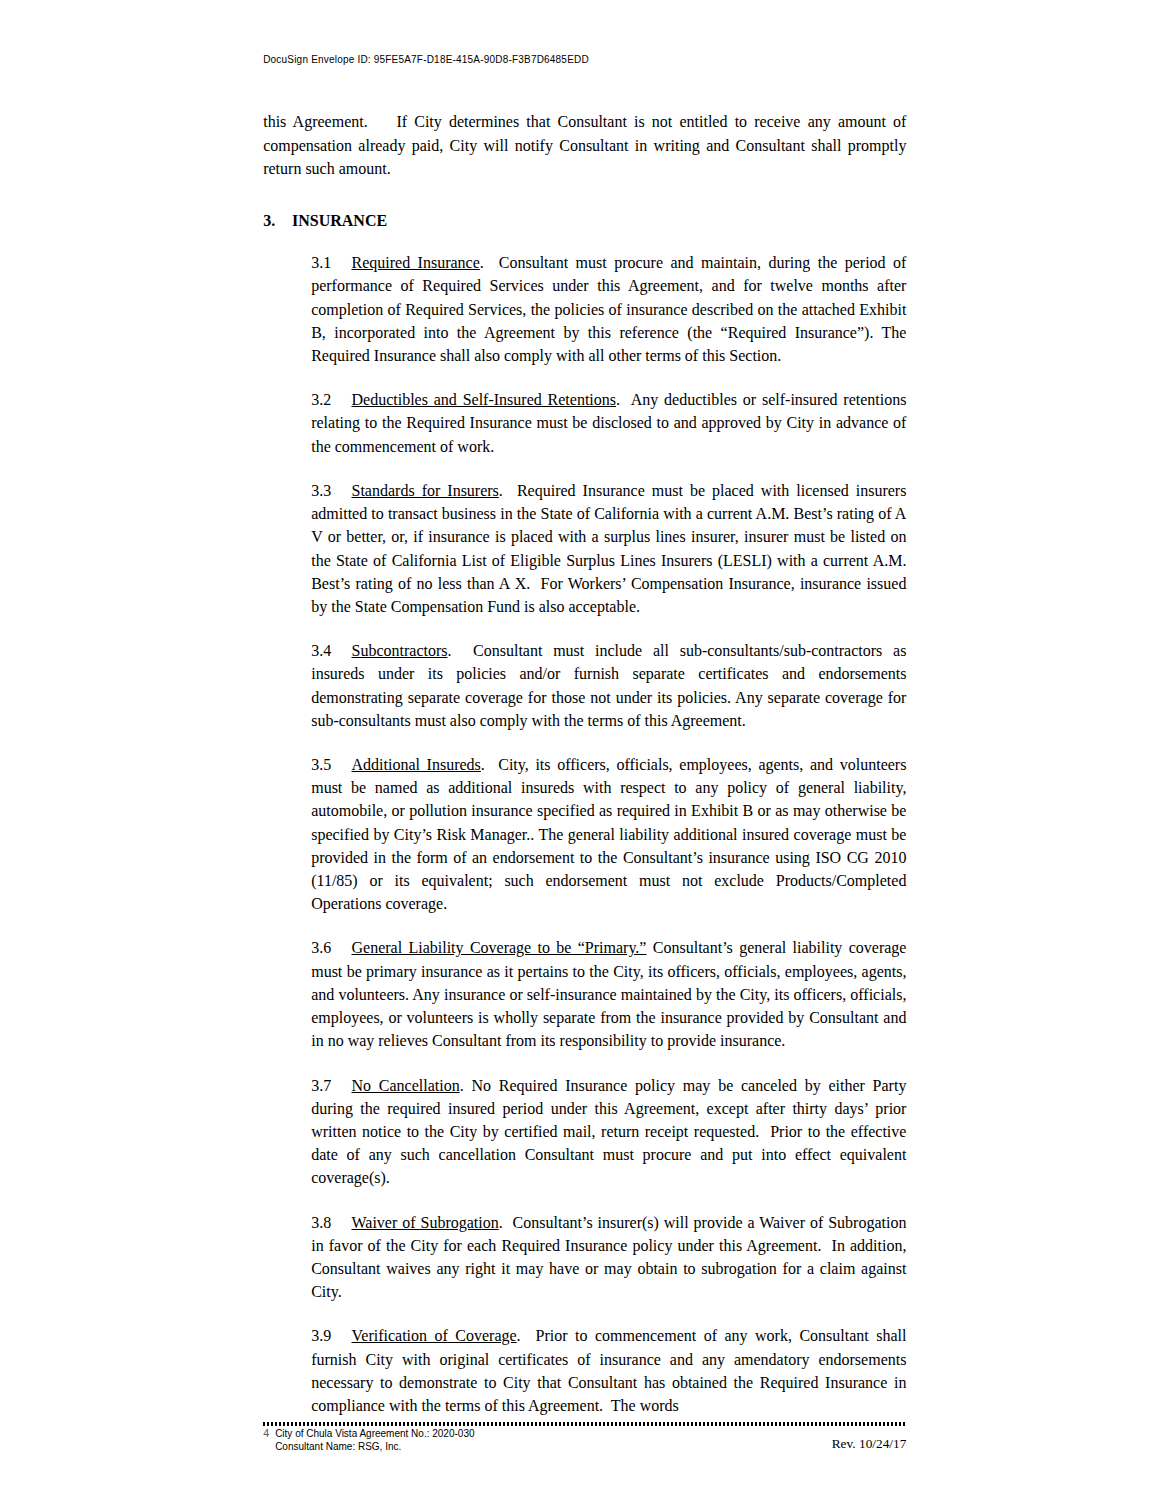DocuSign Envelope ID: 95FE5A7F-D18E-415A-90D8-F3B7D6485EDD
this Agreement. If City determines that Consultant is not entitled to receive any amount of compensation already paid, City will notify Consultant in writing and Consultant shall promptly return such amount.
3. INSURANCE
3.1 Required Insurance. Consultant must procure and maintain, during the period of performance of Required Services under this Agreement, and for twelve months after completion of Required Services, the policies of insurance described on the attached Exhibit B, incorporated into the Agreement by this reference (the “Required Insurance”). The Required Insurance shall also comply with all other terms of this Section.
3.2 Deductibles and Self-Insured Retentions. Any deductibles or self-insured retentions relating to the Required Insurance must be disclosed to and approved by City in advance of the commencement of work.
3.3 Standards for Insurers. Required Insurance must be placed with licensed insurers admitted to transact business in the State of California with a current A.M. Best’s rating of A V or better, or, if insurance is placed with a surplus lines insurer, insurer must be listed on the State of California List of Eligible Surplus Lines Insurers (LESLI) with a current A.M. Best’s rating of no less than A X. For Workers’ Compensation Insurance, insurance issued by the State Compensation Fund is also acceptable.
3.4 Subcontractors. Consultant must include all sub-consultants/sub-contractors as insureds under its policies and/or furnish separate certificates and endorsements demonstrating separate coverage for those not under its policies. Any separate coverage for sub-consultants must also comply with the terms of this Agreement.
3.5 Additional Insureds. City, its officers, officials, employees, agents, and volunteers must be named as additional insureds with respect to any policy of general liability, automobile, or pollution insurance specified as required in Exhibit B or as may otherwise be specified by City’s Risk Manager.. The general liability additional insured coverage must be provided in the form of an endorsement to the Consultant’s insurance using ISO CG 2010 (11/85) or its equivalent; such endorsement must not exclude Products/Completed Operations coverage.
3.6 General Liability Coverage to be “Primary.” Consultant’s general liability coverage must be primary insurance as it pertains to the City, its officers, officials, employees, agents, and volunteers. Any insurance or self-insurance maintained by the City, its officers, officials, employees, or volunteers is wholly separate from the insurance provided by Consultant and in no way relieves Consultant from its responsibility to provide insurance.
3.7 No Cancellation. No Required Insurance policy may be canceled by either Party during the required insured period under this Agreement, except after thirty days’ prior written notice to the City by certified mail, return receipt requested. Prior to the effective date of any such cancellation Consultant must procure and put into effect equivalent coverage(s).
3.8 Waiver of Subrogation. Consultant’s insurer(s) will provide a Waiver of Subrogation in favor of the City for each Required Insurance policy under this Agreement. In addition, Consultant waives any right it may have or may obtain to subrogation for a claim against City.
3.9 Verification of Coverage. Prior to commencement of any work, Consultant shall furnish City with original certificates of insurance and any amendatory endorsements necessary to demonstrate to City that Consultant has obtained the Required Insurance in compliance with the terms of this Agreement. The words
4
City of Chula Vista Agreement No.: 2020-030
Consultant Name: RSG, Inc.
Rev. 10/24/17